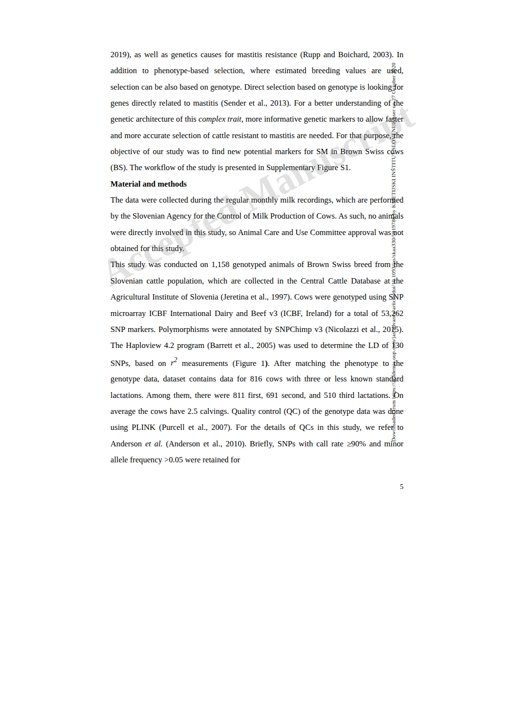Accepted Manuscript
Downloaded from https://academic.oup.com/jas/advance-article/doi/10.1093/jas/skaa330/5919786 by KMETIJSKI INŠTITUT SLOVENIJE user on 27 October 2020
2019), as well as genetics causes for mastitis resistance (Rupp and Boichard, 2003). In addition to phenotype-based selection, where estimated breeding values are used, selection can be also based on genotype. Direct selection based on genotype is looking for genes directly related to mastitis (Sender et al., 2013). For a better understanding of the genetic architecture of this complex trait, more informative genetic markers to allow faster and more accurate selection of cattle resistant to mastitis are needed. For that purpose, the objective of our study was to find new potential markers for SM in Brown Swiss cows (BS). The workflow of the study is presented in Supplementary Figure S1.
Material and methods
The data were collected during the regular monthly milk recordings, which are performed by the Slovenian Agency for the Control of Milk Production of Cows. As such, no animals were directly involved in this study, so Animal Care and Use Committee approval was not obtained for this study.
This study was conducted on 1,158 genotyped animals of Brown Swiss breed from the Slovenian cattle population, which are collected in the Central Cattle Database at the Agricultural Institute of Slovenia (Jeretina et al., 1997). Cows were genotyped using SNP microarray ICBF International Dairy and Beef v3 (ICBF, Ireland) for a total of 53,262 SNP markers. Polymorphisms were annotated by SNPChimp v3 (Nicolazzi et al., 2015). The Haploview 4.2 program (Barrett et al., 2005) was used to determine the LD of 130 SNPs, based on r2 measurements (Figure 1). After matching the phenotype to the genotype data, dataset contains data for 816 cows with three or less known standard lactations. Among them, there were 811 first, 691 second, and 510 third lactations. On average the cows have 2.5 calvings. Quality control (QC) of the genotype data was done using PLINK (Purcell et al., 2007). For the details of QCs in this study, we refer to Anderson et al. (Anderson et al., 2010). Briefly, SNPs with call rate ≥90% and minor allele frequency >0.05 were retained for
5